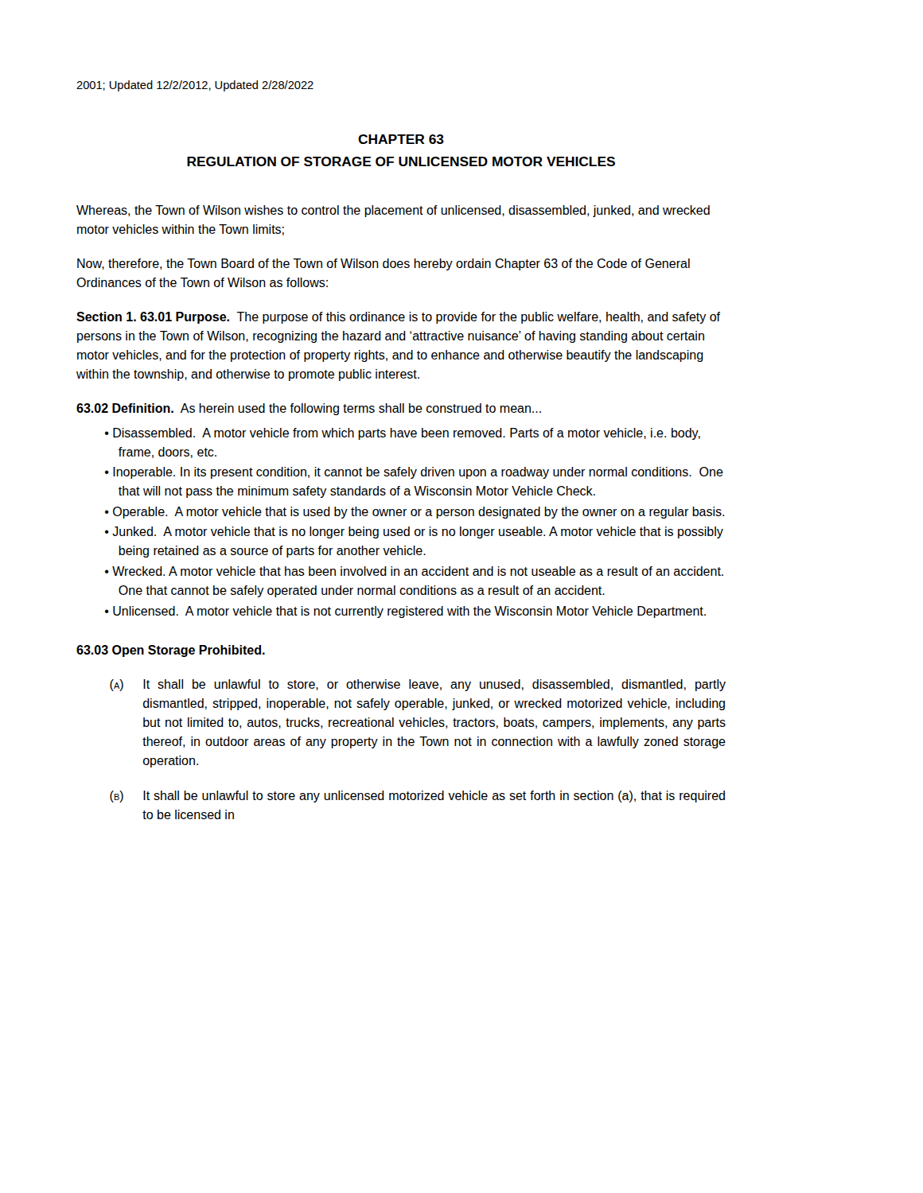2001; Updated 12/2/2012, Updated 2/28/2022
CHAPTER 63REGULATION OF STORAGE OF UNLICENSED MOTOR VEHICLES
Whereas, the Town of Wilson wishes to control the placement of unlicensed, disassembled, junked, and wrecked motor vehicles within the Town limits;
Now, therefore, the Town Board of the Town of Wilson does hereby ordain Chapter 63 of the Code of General Ordinances of the Town of Wilson as follows:
Section 1. 63.01 Purpose. The purpose of this ordinance is to provide for the public welfare, health, and safety of persons in the Town of Wilson, recognizing the hazard and ‘attractive nuisance’ of having standing about certain motor vehicles, and for the protection of property rights, and to enhance and otherwise beautify the landscaping within the township, and otherwise to promote public interest.
63.02 Definition. As herein used the following terms shall be construed to mean...
Disassembled. A motor vehicle from which parts have been removed. Parts of a motor vehicle, i.e. body, frame, doors, etc.
Inoperable. In its present condition, it cannot be safely driven upon a roadway under normal conditions. One that will not pass the minimum safety standards of a Wisconsin Motor Vehicle Check.
Operable. A motor vehicle that is used by the owner or a person designated by the owner on a regular basis.
Junked. A motor vehicle that is no longer being used or is no longer useable. A motor vehicle that is possibly being retained as a source of parts for another vehicle.
Wrecked. A motor vehicle that has been involved in an accident and is not useable as a result of an accident. One that cannot be safely operated under normal conditions as a result of an accident.
Unlicensed. A motor vehicle that is not currently registered with the Wisconsin Motor Vehicle Department.
63.03 Open Storage Prohibited.
(a)
It shall be unlawful to store, or otherwise leave, any unused, disassembled, dismantled, partly dismantled, stripped, inoperable, not safely operable, junked, or wrecked motorized vehicle, including but not limited to, autos, trucks, recreational vehicles, tractors, boats, campers, implements, any parts thereof, in outdoor areas of any property in the Town not in connection with a lawfully zoned storage operation.
(b)
It shall be unlawful to store any unlicensed motorized vehicle as set forth in section (a), that is required to be licensed in